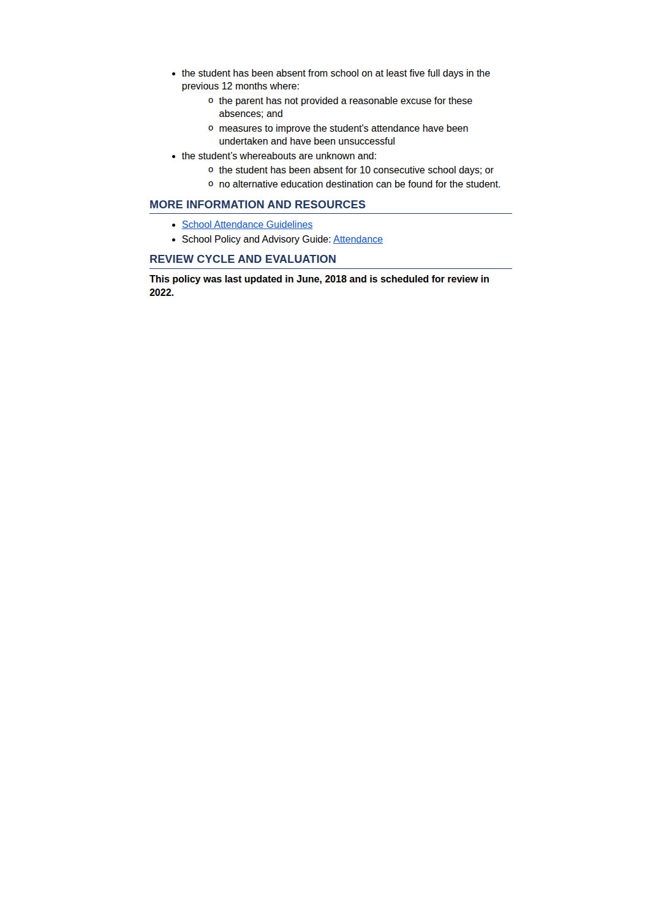the student has been absent from school on at least five full days in the previous 12 months where:
the parent has not provided a reasonable excuse for these absences; and
measures to improve the student's attendance have been undertaken and have been unsuccessful
the student’s whereabouts are unknown and:
the student has been absent for 10 consecutive school days; or
no alternative education destination can be found for the student.
MORE INFORMATION AND RESOURCES
School Attendance Guidelines
School Policy and Advisory Guide: Attendance
REVIEW CYCLE AND EVALUATION
This policy was last updated in June, 2018 and is scheduled for review in 2022.